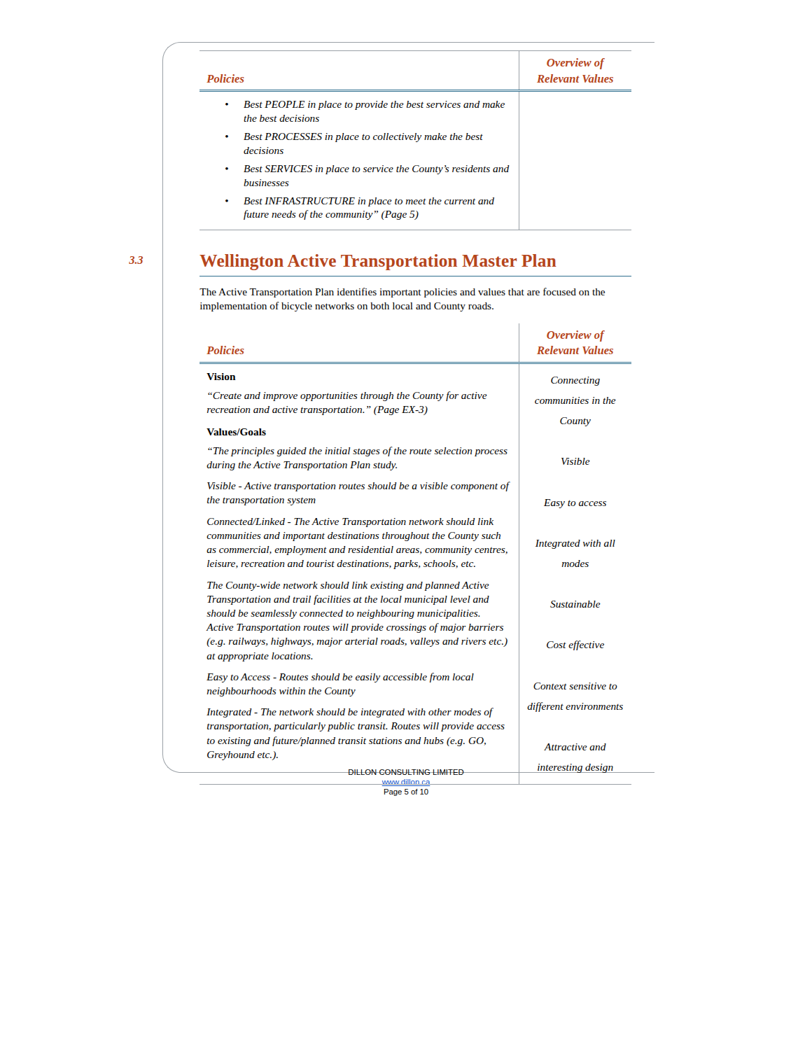| Policies | Overview of Relevant Values |
| --- | --- |
| Best PEOPLE in place to provide the best services and make the best decisions Best PROCESSES in place to collectively make the best decisions Best SERVICES in place to service the County’s residents and businesses Best INFRASTRUCTURE in place to meet the current and future needs of the community” (Page 5) | |
3.3
Wellington Active Transportation Master Plan
The Active Transportation Plan identifies important policies and values that are focused on the implementation of bicycle networks on both local and County roads.
| Policies | Overview of Relevant Values |
| --- | --- |
| Vision “Create and improve opportunities through the County for active recreation and active transportation.” (Page EX-3) Values/Goals “The principles guided the initial stages of the route selection process during the Active Transportation Plan study. Visible - Active transportation routes should be a visible component of the transportation system Connected/Linked - The Active Transportation network should link communities and important destinations throughout the County such as commercial, employment and residential areas, community centres, leisure, recreation and tourist destinations, parks, schools, etc. The County-wide network should link existing and planned Active Transportation and trail facilities at the local municipal level and should be seamlessly connected to neighbouring municipalities. Active Transportation routes will provide crossings of major barriers (e.g. railways, highways, major arterial roads, valleys and rivers etc.) at appropriate locations. Easy to Access - Routes should be easily accessible from local neighbourhoods within the County Integrated - The network should be integrated with other modes of transportation, particularly public transit. Routes will provide access to existing and future/planned transit stations and hubs (e.g. GO, Greyhound etc.). | Connecting communities in the County Visible Easy to access Integrated with all modes Sustainable Cost effective Context sensitive to different environments Attractive and interesting design |
DILLON CONSULTING LIMITED
www.dillon.ca
Page 5 of 10